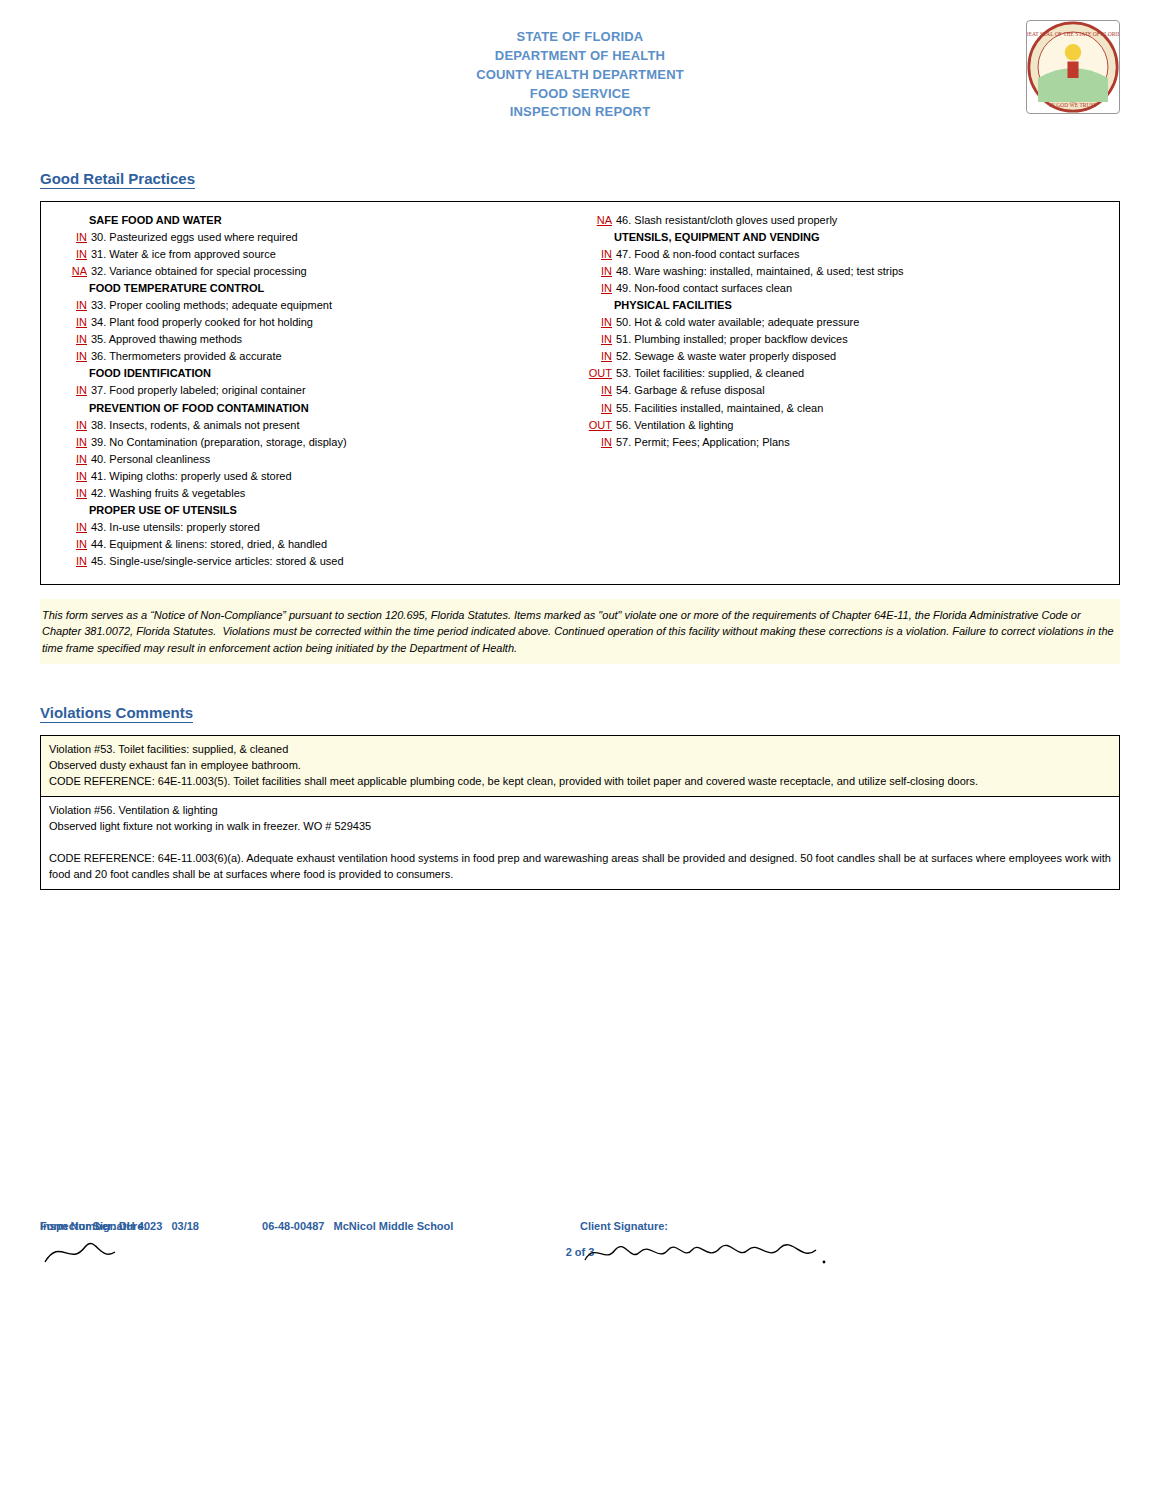STATE OF FLORIDA
DEPARTMENT OF HEALTH
COUNTY HEALTH DEPARTMENT
FOOD SERVICE
INSPECTION REPORT
Good Retail Practices
| SAFE FOOD AND WATER IN 30. Pasteurized eggs used where required IN 31. Water & ice from approved source NA 32. Variance obtained for special processing FOOD TEMPERATURE CONTROL IN 33. Proper cooling methods; adequate equipment IN 34. Plant food properly cooked for hot holding IN 35. Approved thawing methods IN 36. Thermometers provided & accurate FOOD IDENTIFICATION IN 37. Food properly labeled; original container PREVENTION OF FOOD CONTAMINATION IN 38. Insects, rodents, & animals not present IN 39. No Contamination (preparation, storage, display) IN 40. Personal cleanliness IN 41. Wiping cloths: properly used & stored IN 42. Washing fruits & vegetables PROPER USE OF UTENSILS IN 43. In-use utensils: properly stored IN 44. Equipment & linens: stored, dried, & handled IN 45. Single-use/single-service articles: stored & used | NA 46. Slash resistant/cloth gloves used properly UTENSILS, EQUIPMENT AND VENDING IN 47. Food & non-food contact surfaces IN 48. Ware washing: installed, maintained, & used; test strips IN 49. Non-food contact surfaces clean PHYSICAL FACILITIES IN 50. Hot & cold water available; adequate pressure IN 51. Plumbing installed; proper backflow devices IN 52. Sewage & waste water properly disposed OUT 53. Toilet facilities: supplied, & cleaned IN 54. Garbage & refuse disposal IN 55. Facilities installed, maintained, & clean OUT 56. Ventilation & lighting IN 57. Permit; Fees; Application; Plans |
This form serves as a “Notice of Non-Compliance” pursuant to section 120.695, Florida Statutes. Items marked as "out" violate one or more of the requirements of Chapter 64E-11, the Florida Administrative Code or Chapter 381.0072, Florida Statutes. Violations must be corrected within the time period indicated above. Continued operation of this facility without making these corrections is a violation. Failure to correct violations in the time frame specified may result in enforcement action being initiated by the Department of Health.
Violations Comments
Violation #53. Toilet facilities: supplied, & cleaned
Observed dusty exhaust fan in employee bathroom.
CODE REFERENCE: 64E-11.003(5). Toilet facilities shall meet applicable plumbing code, be kept clean, provided with toilet paper and covered waste receptacle, and utilize self-closing doors.
Violation #56. Ventilation & lighting
Observed light fixture not working in walk in freezer. WO # 529435
CODE REFERENCE: 64E-11.003(6)(a). Adequate exhaust ventilation hood systems in food prep and warewashing areas shall be provided and designed. 50 foot candles shall be at surfaces where employees work with food and 20 foot candles shall be at surfaces where food is provided to consumers.
Inspector Signature:
Client Signature:
Form Number: DH 4023 03/18 06-48-00487 McNicol Middle School
2 of 3